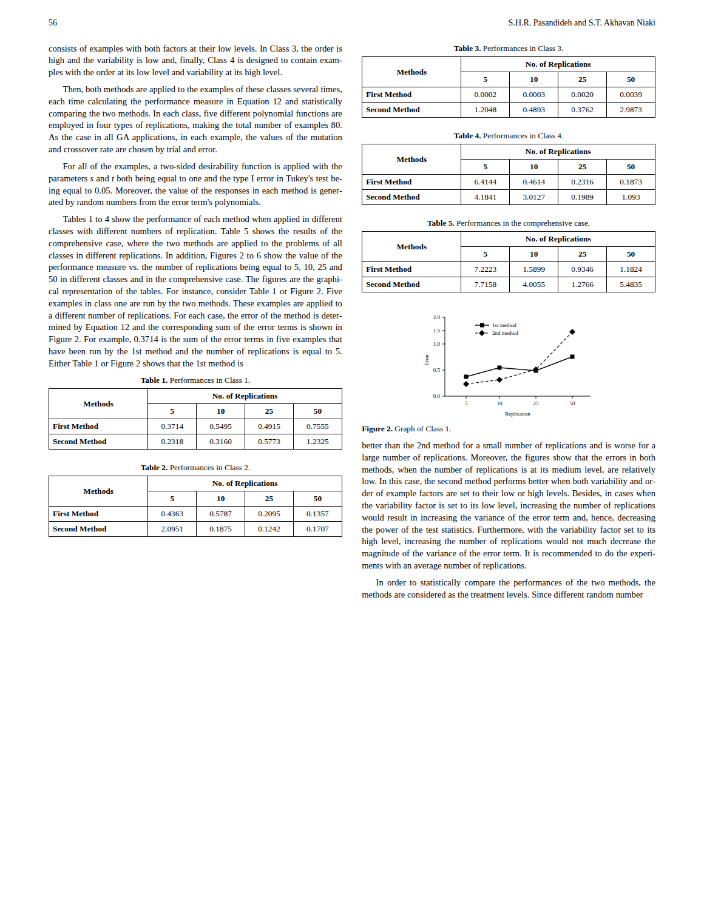56 S.H.R. Pasandideh and S.T. Akhavan Niaki
consists of examples with both factors at their low levels. In Class 3, the order is high and the variability is low and, finally, Class 4 is designed to contain examples with the order at its low level and variability at its high level.
Then, both methods are applied to the examples of these classes several times, each time calculating the performance measure in Equation 12 and statistically comparing the two methods. In each class, five different polynomial functions are employed in four types of replications, making the total number of examples 80. As the case in all GA applications, in each example, the values of the mutation and crossover rate are chosen by trial and error.
For all of the examples, a two-sided desirability function is applied with the parameters s and t both being equal to one and the type I error in Tukey's test being equal to 0.05. Moreover, the value of the responses in each method is generated by random numbers from the error term's polynomials.
Tables 1 to 4 show the performance of each method when applied in different classes with different numbers of replication. Table 5 shows the results of the comprehensive case, where the two methods are applied to the problems of all classes in different replications. In addition, Figures 2 to 6 show the value of the performance measure vs. the number of replications being equal to 5, 10, 25 and 50 in different classes and in the comprehensive case. The figures are the graphical representation of the tables. For instance, consider Table 1 or Figure 2. Five examples in class one are run by the two methods. These examples are applied to a different number of replications. For each case, the error of the method is determined by Equation 12 and the corresponding sum of the error terms is shown in Figure 2. For example, 0.3714 is the sum of the error terms in five examples that have been run by the 1st method and the number of replications is equal to 5. Either Table 1 or Figure 2 shows that the 1st method is
Table 1. Performances in Class 1.
| Methods | No. of Replications |
| --- | --- |
| 5 | 10 | 25 | 50 |
| First Method | 0.3714 | 0.5495 | 0.4915 | 0.7555 |
| Second Method | 0.2318 | 0.3160 | 0.5773 | 1.2325 |
Table 2. Performances in Class 2.
| Methods | No. of Replications |
| --- | --- |
| 5 | 10 | 25 | 50 |
| First Method | 0.4363 | 0.5787 | 0.2095 | 0.1357 |
| Second Method | 2.0951 | 0.1875 | 0.1242 | 0.1707 |
Table 3. Performances in Class 3.
| Methods | No. of Replications |
| --- | --- |
| 5 | 10 | 25 | 50 |
| First Method | 0.0002 | 0.0003 | 0.0020 | 0.0039 |
| Second Method | 1.2048 | 0.4893 | 0.3762 | 2.9873 |
Table 4. Performances in Class 4.
| Methods | No. of Replications |
| --- | --- |
| 5 | 10 | 25 | 50 |
| First Method | 6.4144 | 0.4614 | 0.2316 | 0.1873 |
| Second Method | 4.1841 | 3.0127 | 0.1989 | 1.093 |
Table 5. Performances in the comprehensive case.
| Methods | No. of Replications |
| --- | --- |
| 5 | 10 | 25 | 50 |
| First Method | 7.2223 | 1.5899 | 0.9346 | 1.1824 |
| Second Method | 7.7158 | 4.0055 | 1.2766 | 5.4835 |
0.0 0.5 1.0 1.5 2.0 Error 5 10 25 50 Replication 1st method 2nd method
Figure 2. Graph of Class 1.
better than the 2nd method for a small number of replications and is worse for a large number of replications. Moreover, the figures show that the errors in both methods, when the number of replications is at its medium level, are relatively low. In this case, the second method performs better when both variability and order of example factors are set to their low or high levels. Besides, in cases when the variability factor is set to its low level, increasing the number of replications would result in increasing the variance of the error term and, hence, decreasing the power of the test statistics. Furthermore, with the variability factor set to its high level, increasing the number of replications would not much decrease the magnitude of the variance of the error term. It is recommended to do the experiments with an average number of replications.
In order to statistically compare the performances of the two methods, the methods are considered as the treatment levels. Since different random number